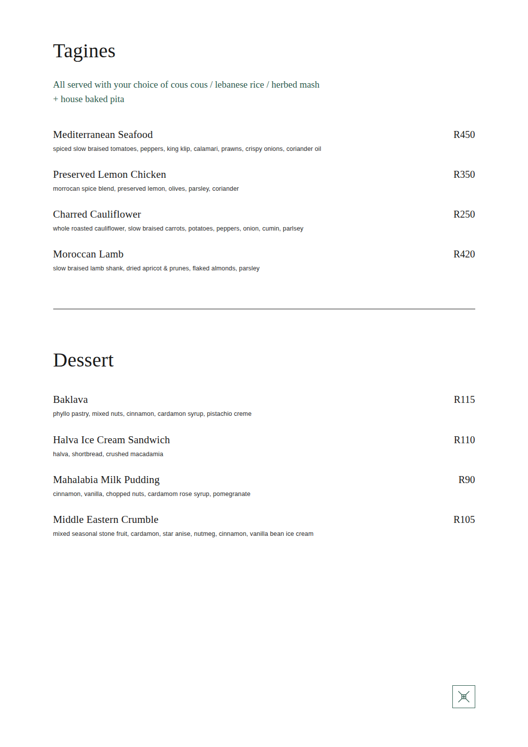Tagines
All served with your choice of cous cous / lebanese rice / herbed mash
+ house baked pita
Mediterranean Seafood R450
spiced slow braised tomatoes, peppers, king klip, calamari, prawns, crispy onions, coriander oil
Preserved Lemon Chicken R350
morrocan spice blend, preserved lemon, olives, parsley, coriander
Charred Cauliflower R250
whole roasted cauliflower, slow braised carrots, potatoes, peppers, onion, cumin, parlsey
Moroccan Lamb R420
slow braised lamb shank, dried apricot & prunes, flaked almonds, parsley
Dessert
Baklava R115
phyllo pastry, mixed nuts, cinnamon, cardamon syrup, pistachio creme
Halva Ice Cream Sandwich R110
halva, shortbread, crushed macadamia
Mahalabia Milk Pudding R90
cinnamon, vanilla, chopped nuts, cardamom rose syrup, pomegranate
Middle Eastern Crumble R105
mixed seasonal stone fruit, cardamon, star anise, nutmeg, cinnamon, vanilla bean ice cream